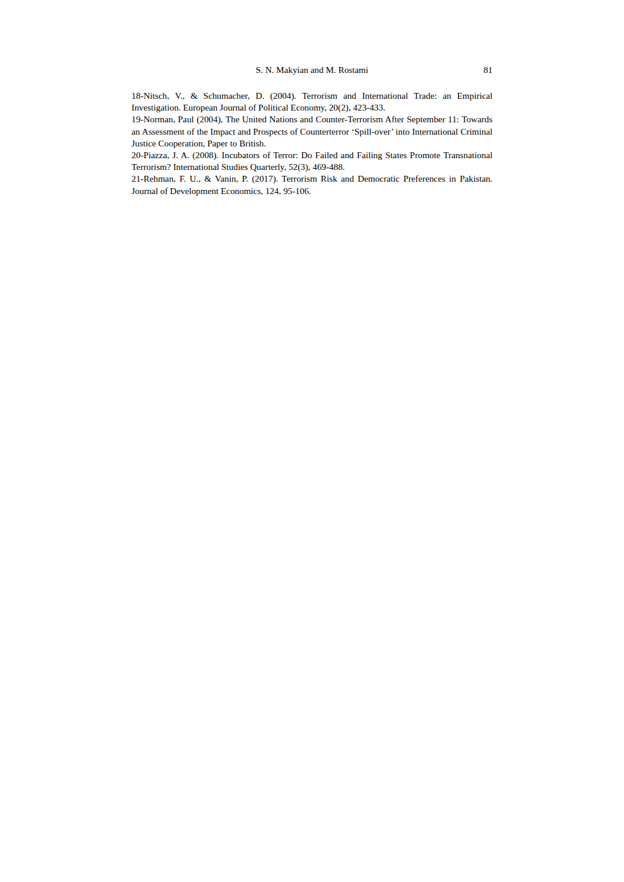S. N. Makyian and M. Rostami 81
18-Nitsch, V., & Schumacher, D. (2004). Terrorism and International Trade: an Empirical Investigation. European Journal of Political Economy, 20(2), 423-433.
19-Norman, Paul (2004), The United Nations and Counter-Terrorism After September 11: Towards an Assessment of the Impact and Prospects of Counterterror ‘Spill-over’ into International Criminal Justice Cooperation, Paper to British.
20-Piazza, J. A. (2008). Incubators of Terror: Do Failed and Failing States Promote Transnational Terrorism? International Studies Quarterly, 52(3), 469-488.
21-Rehman, F. U., & Vanin, P. (2017). Terrorism Risk and Democratic Preferences in Pakistan. Journal of Development Economics, 124, 95-106.